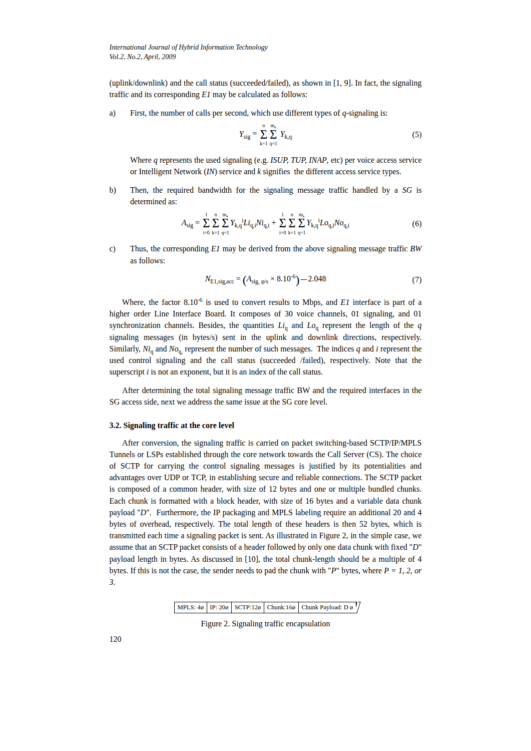International Journal of Hybrid Information Technology
Vol.2, No.2, April, 2009
(uplink/downlink) and the call status (succeeded/failed), as shown in [1, 9]. In fact, the signaling traffic and its corresponding E1 may be calculated as follows:
a) First, the number of calls per second, which use different types of q-signaling is:
Ysig = nΣk=1 mk Σq=1 Yk,q
(5)
Where q represents the used signaling (e.g. ISUP, TUP, INAP, etc) per voice access service or Intelligent Network (IN) service and k signifies the different access service types.
b) Then, the required bandwidth for the signaling message traffic handled by a SG is determined as:
Asig = 1 Σi=0 nΣk=1 mk Σq=1 Yk,qiLiq,iNiq,i + 1 Σi=0 nΣk=1 mk Σq=1 Yk,qiLoq,iNoq,i
(6)
c) Thus, the corresponding E1 may be derived from the above signaling message traffic BW as follows:
NE1,sig,acc = (Asig, φ/s × 8.10-6) 2.048
(7)
Where, the factor 8.10-6 is used to convert results to Mbps, and E1 interface is part of a higher order Line Interface Board. It composes of 30 voice channels, 01 signaling, and 01 synchronization channels. Besides, the quantities Liq and Loq represent the length of the q signaling messages (in bytes/s) sent in the uplink and downlink directions, respectively. Similarly, Niq and Noq, represent the number of such messages. The indices q and i represent the used control signaling and the call status (succeeded /failed), respectively. Note that the superscript i is not an exponent, but it is an index of the call status.
After determining the total signaling message traffic BW and the required interfaces in the SG access side, next we address the same issue at the SG core level.
3.2. Signaling traffic at the core level
After conversion, the signaling traffic is carried on packet switching-based SCTP/IP/MPLS Tunnels or LSPs established through the core network towards the Call Server (CS). The choice of SCTP for carrying the control signaling messages is justified by its potentialities and advantages over UDP or TCP, in establishing secure and reliable connections. The SCTP packet is composed of a common header, with size of 12 bytes and one or multiple bundled chunks. Each chunk is formatted with a block header, with size of 16 bytes and a variable data chunk payload "D". Furthermore, the IP packaging and MPLS labeling require an additional 20 and 4 bytes of overhead, respectively. The total length of these headers is then 52 bytes, which is transmitted each time a signaling packet is sent. As illustrated in Figure 2, in the simple case, we assume that an SCTP packet consists of a header followed by only one data chunk with fixed "D" payload length in bytes. As discussed in [10], the total chunk-length should be a multiple of 4 bytes. If this is not the case, the sender needs to pad the chunk with "P" bytes, where P = 1, 2, or 3.
MPLS: 4ø IP: 20ø SCTP:12ø Chunk:16ø Chunk Payload: D ø
Figure 2. Signaling traffic encapsulation
120